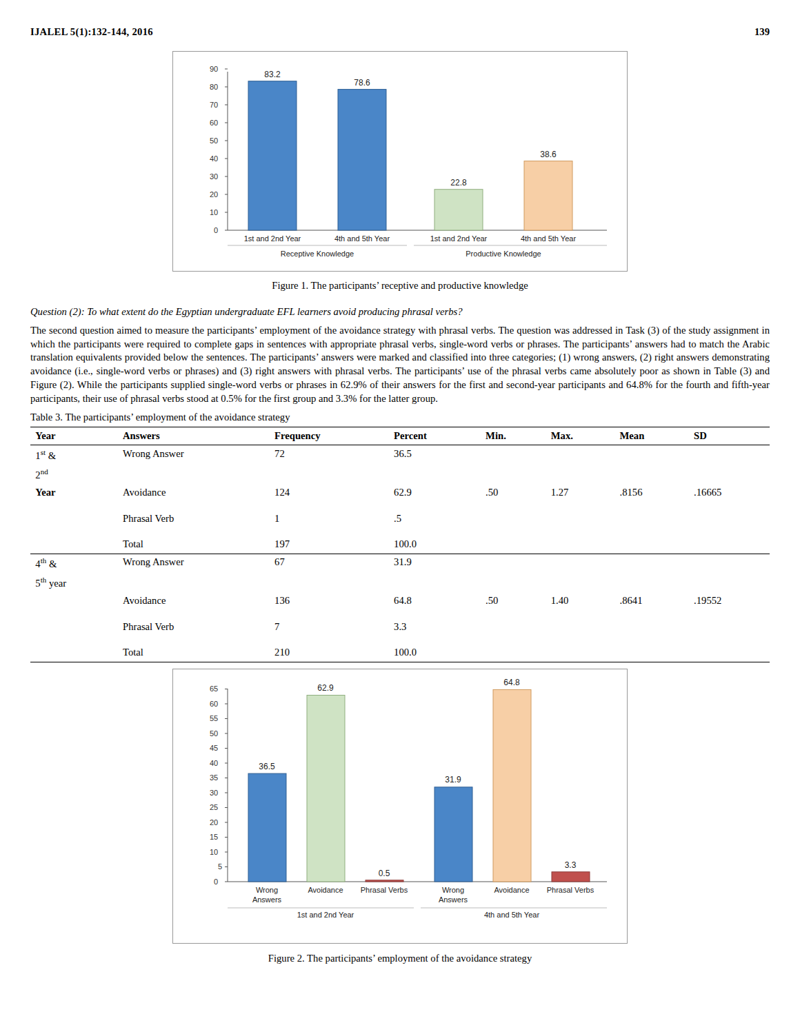IJALEL 5(1):132-144, 2016 139
0 10 20 30 40 50 60 70 80 90 83.2 78.6 22.8 38.6 1st and 2nd Year 4th and 5th Year 1st and 2nd Year 4th and 5th Year Receptive Knowledge Productive Knowledge
Figure 1. The participants’ receptive and productive knowledge
Question (2): To what extent do the Egyptian undergraduate EFL learners avoid producing phrasal verbs?
The second question aimed to measure the participants’ employment of the avoidance strategy with phrasal verbs. The question was addressed in Task (3) of the study assignment in which the participants were required to complete gaps in sentences with appropriate phrasal verbs, single-word verbs or phrases. The participants’ answers had to match the Arabic translation equivalents provided below the sentences. The participants’ answers were marked and classified into three categories; (1) wrong answers, (2) right answers demonstrating avoidance (i.e., single-word verbs or phrases) and (3) right answers with phrasal verbs. The participants’ use of the phrasal verbs came absolutely poor as shown in Table (3) and Figure (2). While the participants supplied single-word verbs or phrases in 62.9% of their answers for the first and second-year participants and 64.8% for the fourth and fifth-year participants, their use of phrasal verbs stood at 0.5% for the first group and 3.3% for the latter group.
Table 3. The participants’ employment of the avoidance strategy
| Year | Answers | Frequency | Percent | Min. | Max. | Mean | SD |
| --- | --- | --- | --- | --- | --- | --- | --- |
| 1 st & | Wrong Answer | 72 | 36.5 | | | | |
| 2 nd | | | | | | | |
| Year | Avoidance | 124 | 62.9 | .50 | 1.27 | .8156 | .16665 |
| | Phrasal Verb | 1 | .5 | | | | |
| | Total | 197 | 100.0 | | | | |
| 4 th & | Wrong Answer | 67 | 31.9 | | | | |
| 5 th year | | | | | | | |
| | Avoidance | 136 | 64.8 | .50 | 1.40 | .8641 | .19552 |
| | Phrasal Verb | 7 | 3.3 | | | | |
| | Total | 210 | 100.0 | | | | |
0 5 10 15 20 25 30 35 40 45 50 55 60 65 36.5 62.9 0.5 31.9 64.8 3.3 Wrong Answers Avoidance Phrasal Verbs Wrong Answers Avoidance Phrasal Verbs 1st and 2nd Year 4th and 5th Year
Figure 2. The participants’ employment of the avoidance strategy